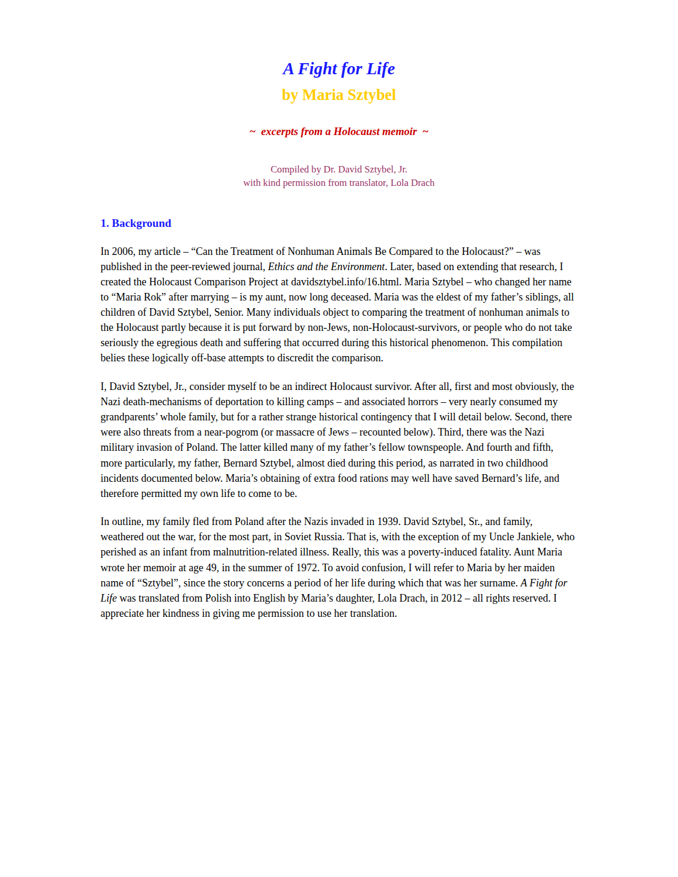A Fight for Lifeby Maria Sztybel
~ excerpts from a Holocaust memoir ~
Compiled by Dr. David Sztybel, Jr.
with kind permission from translator, Lola Drach
1. Background
In 2006, my article – “Can the Treatment of Nonhuman Animals Be Compared to the Holocaust?” – was published in the peer-reviewed journal, Ethics and the Environment. Later, based on extending that research, I created the Holocaust Comparison Project at davidsztybel.info/16.html. Maria Sztybel – who changed her name to “Maria Rok” after marrying – is my aunt, now long deceased. Maria was the eldest of my father’s siblings, all children of David Sztybel, Senior. Many individuals object to comparing the treatment of nonhuman animals to the Holocaust partly because it is put forward by non-Jews, non-Holocaust-survivors, or people who do not take seriously the egregious death and suffering that occurred during this historical phenomenon. This compilation belies these logically off-base attempts to discredit the comparison.
I, David Sztybel, Jr., consider myself to be an indirect Holocaust survivor. After all, first and most obviously, the Nazi death-mechanisms of deportation to killing camps – and associated horrors – very nearly consumed my grandparents’ whole family, but for a rather strange historical contingency that I will detail below. Second, there were also threats from a near-pogrom (or massacre of Jews – recounted below). Third, there was the Nazi military invasion of Poland. The latter killed many of my father’s fellow townspeople. And fourth and fifth, more particularly, my father, Bernard Sztybel, almost died during this period, as narrated in two childhood incidents documented below. Maria’s obtaining of extra food rations may well have saved Bernard’s life, and therefore permitted my own life to come to be.
In outline, my family fled from Poland after the Nazis invaded in 1939. David Sztybel, Sr., and family, weathered out the war, for the most part, in Soviet Russia. That is, with the exception of my Uncle Jankiele, who perished as an infant from malnutrition-related illness. Really, this was a poverty-induced fatality. Aunt Maria wrote her memoir at age 49, in the summer of 1972. To avoid confusion, I will refer to Maria by her maiden name of “Sztybel”, since the story concerns a period of her life during which that was her surname. A Fight for Life was translated from Polish into English by Maria’s daughter, Lola Drach, in 2012 – all rights reserved. I appreciate her kindness in giving me permission to use her translation.